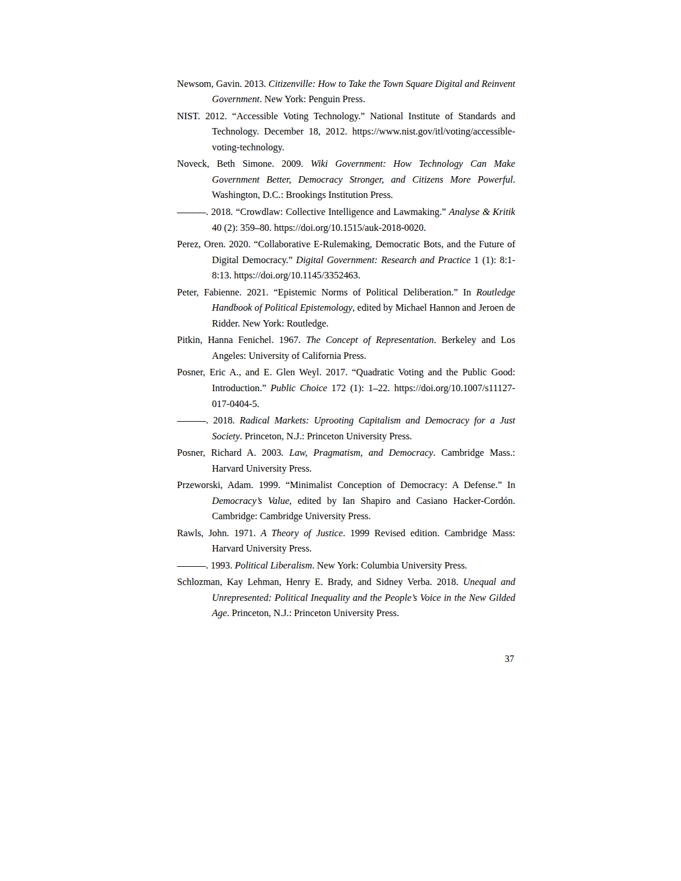Newsom, Gavin. 2013. Citizenville: How to Take the Town Square Digital and Reinvent Government. New York: Penguin Press.
NIST. 2012. “Accessible Voting Technology.” National Institute of Standards and Technology. December 18, 2012. https://www.nist.gov/itl/voting/accessible-voting-technology.
Noveck, Beth Simone. 2009. Wiki Government: How Technology Can Make Government Better, Democracy Stronger, and Citizens More Powerful. Washington, D.C.: Brookings Institution Press.
———. 2018. “Crowdlaw: Collective Intelligence and Lawmaking.” Analyse & Kritik 40 (2): 359–80. https://doi.org/10.1515/auk-2018-0020.
Perez, Oren. 2020. “Collaborative E-Rulemaking, Democratic Bots, and the Future of Digital Democracy.” Digital Government: Research and Practice 1 (1): 8:1-8:13. https://doi.org/10.1145/3352463.
Peter, Fabienne. 2021. “Epistemic Norms of Political Deliberation.” In Routledge Handbook of Political Epistemology, edited by Michael Hannon and Jeroen de Ridder. New York: Routledge.
Pitkin, Hanna Fenichel. 1967. The Concept of Representation. Berkeley and Los Angeles: University of California Press.
Posner, Eric A., and E. Glen Weyl. 2017. “Quadratic Voting and the Public Good: Introduction.” Public Choice 172 (1): 1–22. https://doi.org/10.1007/s11127-017-0404-5.
———. 2018. Radical Markets: Uprooting Capitalism and Democracy for a Just Society. Princeton, N.J.: Princeton University Press.
Posner, Richard A. 2003. Law, Pragmatism, and Democracy. Cambridge Mass.: Harvard University Press.
Przeworski, Adam. 1999. “Minimalist Conception of Democracy: A Defense.” In Democracy’s Value, edited by Ian Shapiro and Casiano Hacker-Cordón. Cambridge: Cambridge University Press.
Rawls, John. 1971. A Theory of Justice. 1999 Revised edition. Cambridge Mass: Harvard University Press.
———. 1993. Political Liberalism. New York: Columbia University Press.
Schlozman, Kay Lehman, Henry E. Brady, and Sidney Verba. 2018. Unequal and Unrepresented: Political Inequality and the People’s Voice in the New Gilded Age. Princeton, N.J.: Princeton University Press.
37